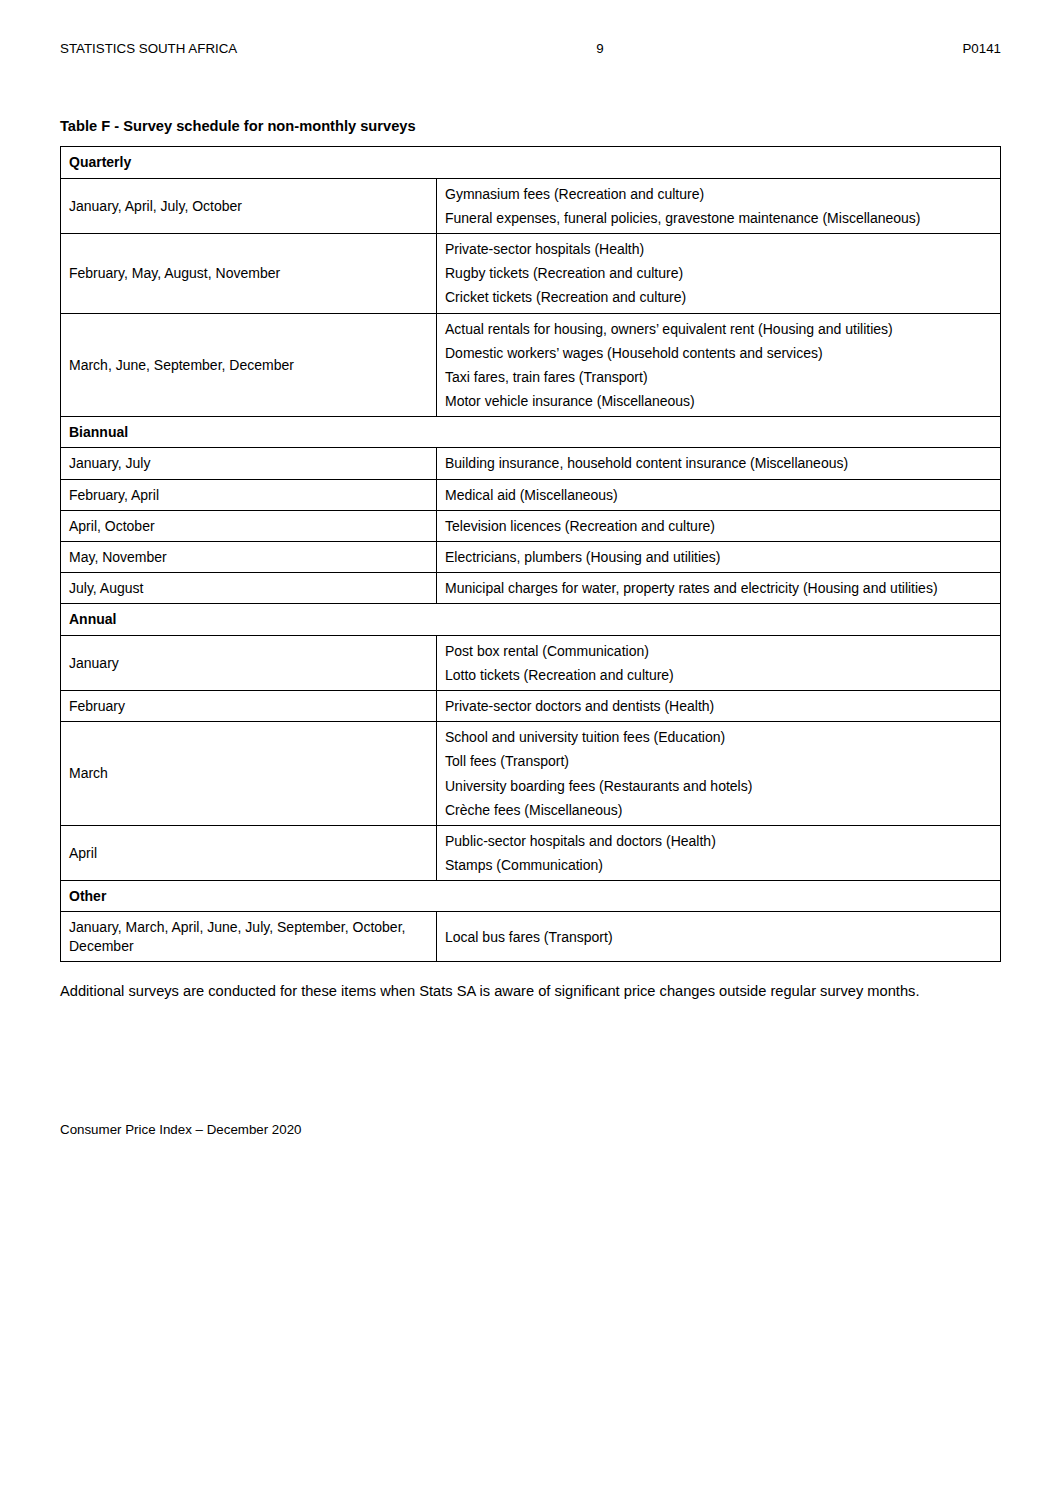STATISTICS SOUTH AFRICA
9
P0141
Table F - Survey schedule for non-monthly surveys
| Quarterly |
| January, April, July, October | Gymnasium fees (Recreation and culture) Funeral expenses, funeral policies, gravestone maintenance (Miscellaneous) |
| February, May, August, November | Private-sector hospitals (Health) Rugby tickets (Recreation and culture) Cricket tickets (Recreation and culture) |
| March, June, September, December | Actual rentals for housing, owners’ equivalent rent (Housing and utilities) Domestic workers’ wages (Household contents and services) Taxi fares, train fares (Transport) Motor vehicle insurance (Miscellaneous) |
| Biannual |
| January, July | Building insurance, household content insurance (Miscellaneous) |
| February, April | Medical aid (Miscellaneous) |
| April, October | Television licences (Recreation and culture) |
| May, November | Electricians, plumbers (Housing and utilities) |
| July, August | Municipal charges for water, property rates and electricity (Housing and utilities) |
| Annual |
| January | Post box rental (Communication) Lotto tickets (Recreation and culture) |
| February | Private-sector doctors and dentists (Health) |
| March | School and university tuition fees (Education) Toll fees (Transport) University boarding fees (Restaurants and hotels) Crèche fees (Miscellaneous) |
| April | Public-sector hospitals and doctors (Health) Stamps (Communication) |
| Other |
| January, March, April, June, July, September, October, December | Local bus fares (Transport) |
Additional surveys are conducted for these items when Stats SA is aware of significant price changes outside regular survey months.
Consumer Price Index – December 2020